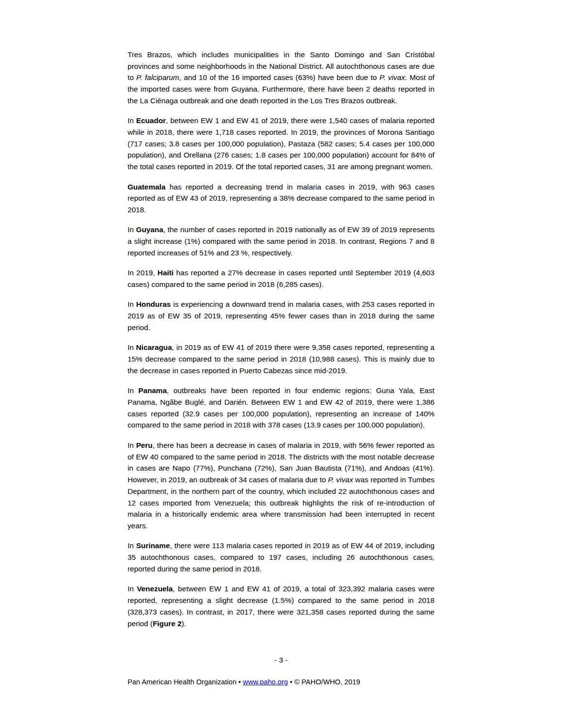Tres Brazos, which includes municipalities in the Santo Domingo and San Cristóbal provinces and some neighborhoods in the National District. All autochthonous cases are due to P. falciparum, and 10 of the 16 imported cases (63%) have been due to P. vivax. Most of the imported cases were from Guyana. Furthermore, there have been 2 deaths reported in the La Ciénaga outbreak and one death reported in the Los Tres Brazos outbreak.
In Ecuador, between EW 1 and EW 41 of 2019, there were 1,540 cases of malaria reported while in 2018, there were 1,718 cases reported. In 2019, the provinces of Morona Santiago (717 cases; 3.8 cases per 100,000 population), Pastaza (582 cases; 5.4 cases per 100,000 population), and Orellana (276 cases; 1.8 cases per 100,000 population) account for 84% of the total cases reported in 2019. Of the total reported cases, 31 are among pregnant women.
Guatemala has reported a decreasing trend in malaria cases in 2019, with 963 cases reported as of EW 43 of 2019, representing a 38% decrease compared to the same period in 2018.
In Guyana, the number of cases reported in 2019 nationally as of EW 39 of 2019 represents a slight increase (1%) compared with the same period in 2018. In contrast, Regions 7 and 8 reported increases of 51% and 23 %, respectively.
In 2019, Haiti has reported a 27% decrease in cases reported until September 2019 (4,603 cases) compared to the same period in 2018 (6,285 cases).
In Honduras is experiencing a downward trend in malaria cases, with 253 cases reported in 2019 as of EW 35 of 2019, representing 45% fewer cases than in 2018 during the same period.
In Nicaragua, in 2019 as of EW 41 of 2019 there were 9,358 cases reported, representing a 15% decrease compared to the same period in 2018 (10,988 cases). This is mainly due to the decrease in cases reported in Puerto Cabezas since mid-2019.
In Panama, outbreaks have been reported in four endemic regions: Guna Yala, East Panama, Ngãbe Buglé, and Darién. Between EW 1 and EW 42 of 2019, there were 1,386 cases reported (32.9 cases per 100,000 population), representing an increase of 140% compared to the same period in 2018 with 378 cases (13.9 cases per 100,000 population).
In Peru, there has been a decrease in cases of malaria in 2019, with 56% fewer reported as of EW 40 compared to the same period in 2018. The districts with the most notable decrease in cases are Napo (77%), Punchana (72%), San Juan Bautista (71%), and Andoas (41%). However, in 2019, an outbreak of 34 cases of malaria due to P. vivax was reported in Tumbes Department, in the northern part of the country, which included 22 autochthonous cases and 12 cases imported from Venezuela; this outbreak highlights the risk of re-introduction of malaria in a historically endemic area where transmission had been interrupted in recent years.
In Suriname, there were 113 malaria cases reported in 2019 as of EW 44 of 2019, including 35 autochthonous cases, compared to 197 cases, including 26 autochthonous cases, reported during the same period in 2018.
In Venezuela, between EW 1 and EW 41 of 2019, a total of 323,392 malaria cases were reported, representing a slight decrease (1.5%) compared to the same period in 2018 (328,373 cases). In contrast, in 2017, there were 321,358 cases reported during the same period (Figure 2).
- 3 -
Pan American Health Organization • www.paho.org • © PAHO/WHO, 2019